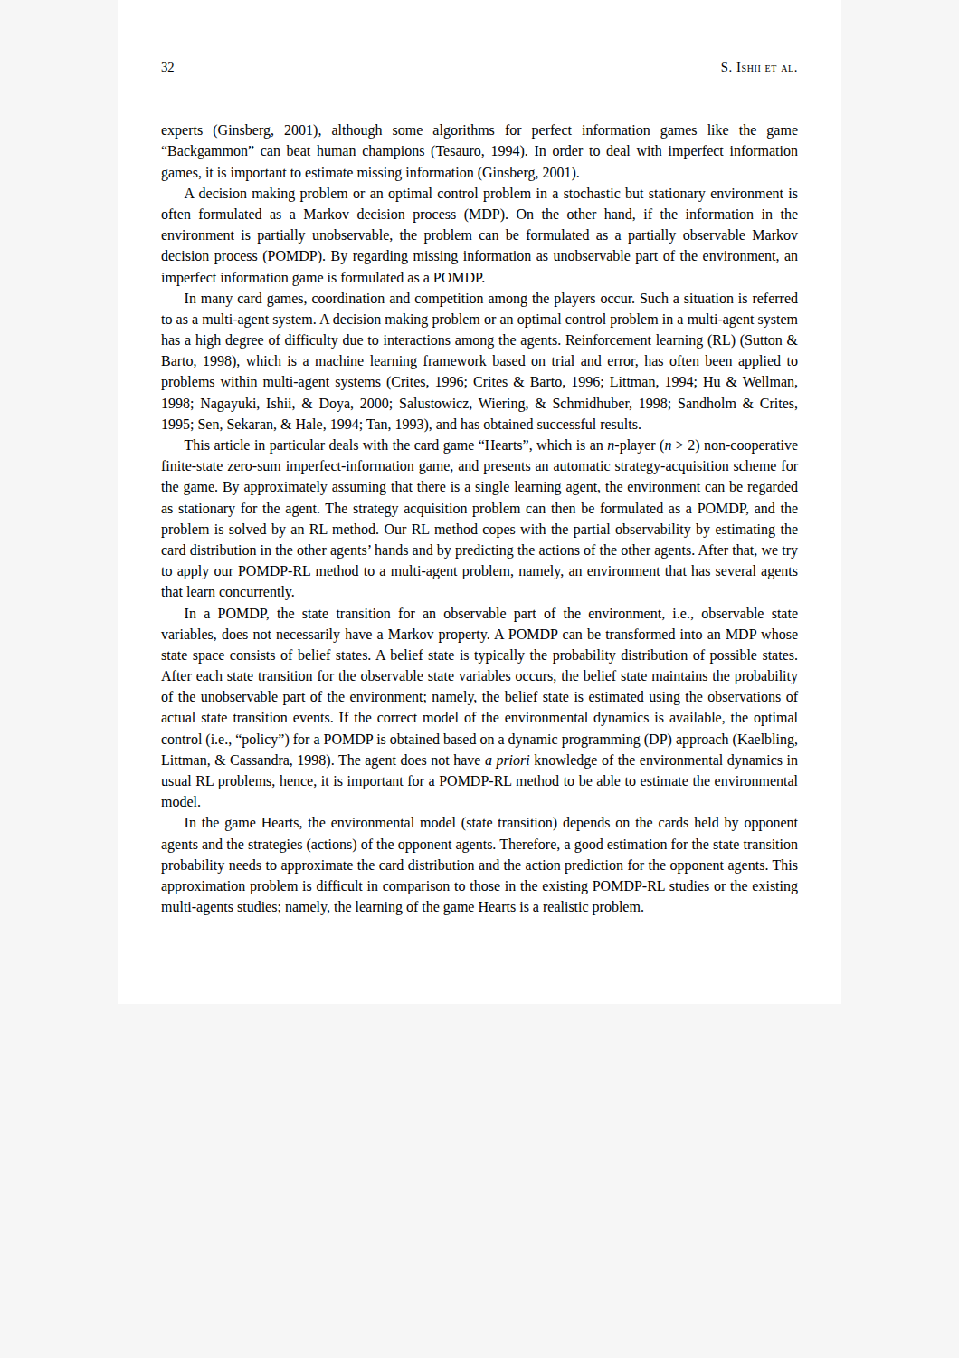32 S. Ishii et al.
experts (Ginsberg, 2001), although some algorithms for perfect information games like the game “Backgammon” can beat human champions (Tesauro, 1994). In order to deal with imperfect information games, it is important to estimate missing information (Ginsberg, 2001).
A decision making problem or an optimal control problem in a stochastic but stationary environment is often formulated as a Markov decision process (MDP). On the other hand, if the information in the environment is partially unobservable, the problem can be formulated as a partially observable Markov decision process (POMDP). By regarding missing information as unobservable part of the environment, an imperfect information game is formulated as a POMDP.
In many card games, coordination and competition among the players occur. Such a situation is referred to as a multi-agent system. A decision making problem or an optimal control problem in a multi-agent system has a high degree of difficulty due to interactions among the agents. Reinforcement learning (RL) (Sutton & Barto, 1998), which is a machine learning framework based on trial and error, has often been applied to problems within multi-agent systems (Crites, 1996; Crites & Barto, 1996; Littman, 1994; Hu & Wellman, 1998; Nagayuki, Ishii, & Doya, 2000; Salustowicz, Wiering, & Schmidhuber, 1998; Sandholm & Crites, 1995; Sen, Sekaran, & Hale, 1994; Tan, 1993), and has obtained successful results.
This article in particular deals with the card game “Hearts”, which is an n-player (n > 2) non-cooperative finite-state zero-sum imperfect-information game, and presents an automatic strategy-acquisition scheme for the game. By approximately assuming that there is a single learning agent, the environment can be regarded as stationary for the agent. The strategy acquisition problem can then be formulated as a POMDP, and the problem is solved by an RL method. Our RL method copes with the partial observability by estimating the card distribution in the other agents’ hands and by predicting the actions of the other agents. After that, we try to apply our POMDP-RL method to a multi-agent problem, namely, an environment that has several agents that learn concurrently.
In a POMDP, the state transition for an observable part of the environment, i.e., observable state variables, does not necessarily have a Markov property. A POMDP can be transformed into an MDP whose state space consists of belief states. A belief state is typically the probability distribution of possible states. After each state transition for the observable state variables occurs, the belief state maintains the probability of the unobservable part of the environment; namely, the belief state is estimated using the observations of actual state transition events. If the correct model of the environmental dynamics is available, the optimal control (i.e., “policy”) for a POMDP is obtained based on a dynamic programming (DP) approach (Kaelbling, Littman, & Cassandra, 1998). The agent does not have a priori knowledge of the environmental dynamics in usual RL problems, hence, it is important for a POMDP-RL method to be able to estimate the environmental model.
In the game Hearts, the environmental model (state transition) depends on the cards held by opponent agents and the strategies (actions) of the opponent agents. Therefore, a good estimation for the state transition probability needs to approximate the card distribution and the action prediction for the opponent agents. This approximation problem is difficult in comparison to those in the existing POMDP-RL studies or the existing multi-agents studies; namely, the learning of the game Hearts is a realistic problem.